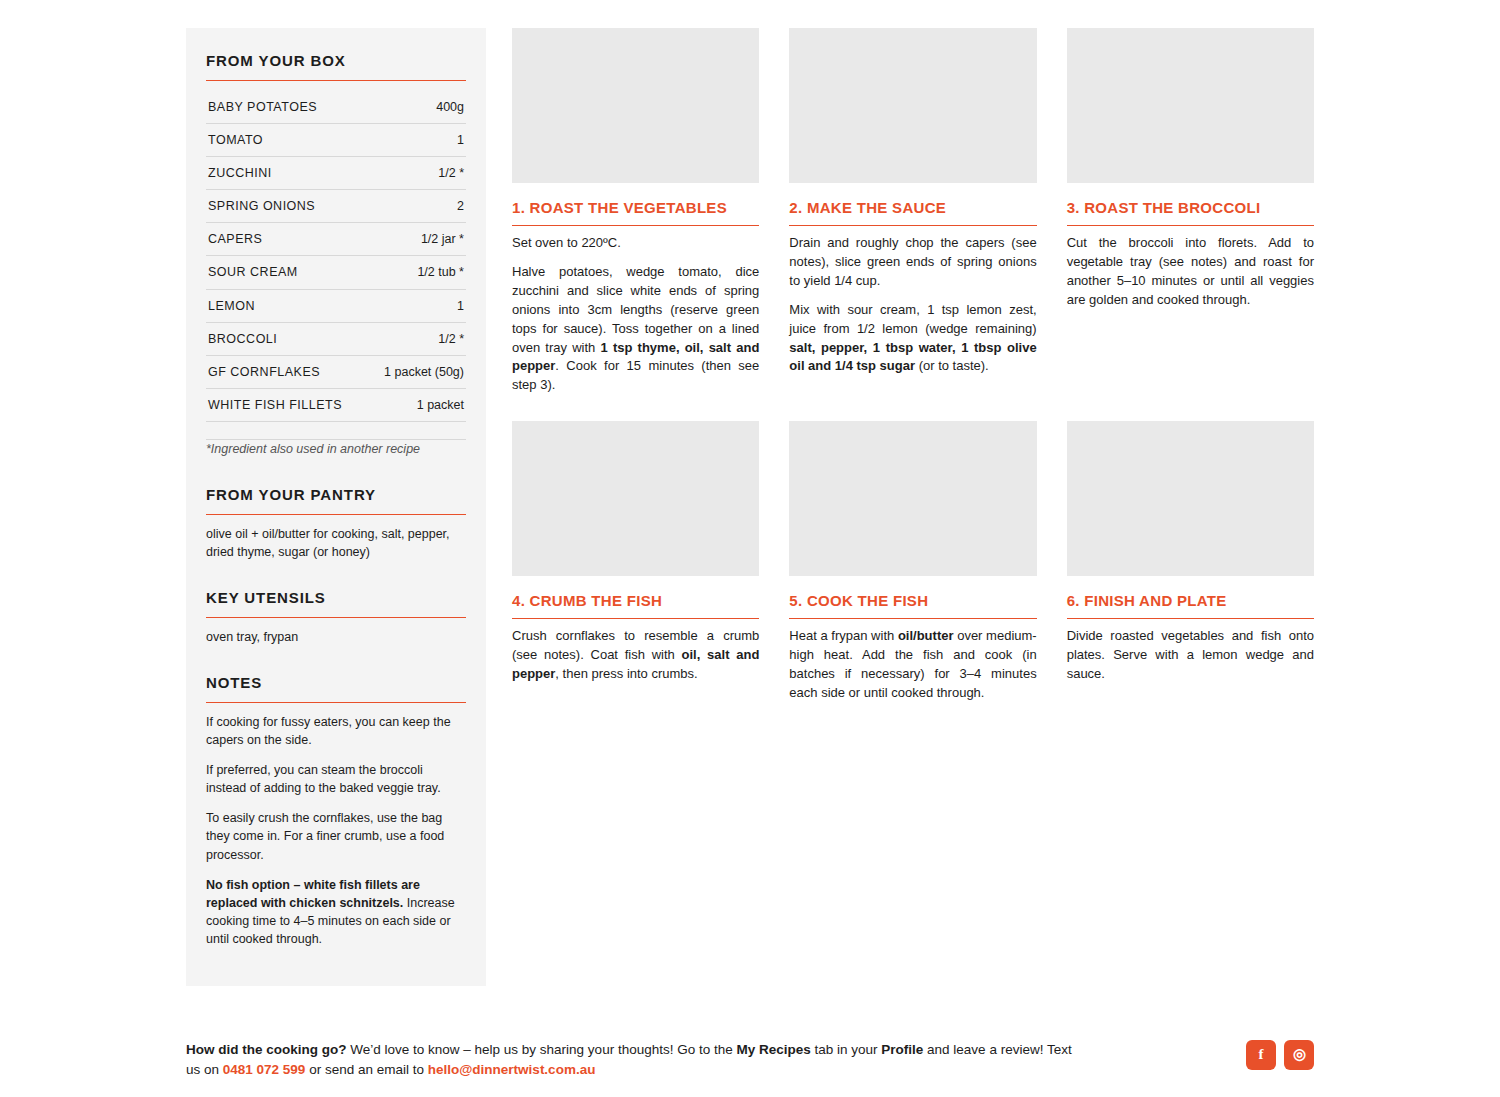From your box
| Baby potatoes | 400g |
| Tomato | 1 |
| Zucchini | 1/2 * |
| Spring onions | 2 |
| Capers | 1/2 jar * |
| Sour cream | 1/2 tub * |
| Lemon | 1 |
| Broccoli | 1/2 * |
| GF cornflakes | 1 packet (50g) |
| White fish fillets | 1 packet |
*Ingredient also used in another recipe
From your pantry
olive oil + oil/butter for cooking, salt, pepper, dried thyme, sugar (or honey)
Key utensils
oven tray, frypan
Notes
If cooking for fussy eaters, you can keep the capers on the side.
If preferred, you can steam the broccoli instead of adding to the baked veggie tray.
To easily crush the cornflakes, use the bag they come in. For a finer crumb, use a food processor.
No fish option – white fish fillets are replaced with chicken schnitzels. Increase cooking time to 4–5 minutes on each side or until cooked through.
1. Roast the vegetables
Set oven to 220ºC.
Halve potatoes, wedge tomato, dice zucchini and slice white ends of spring onions into 3cm lengths (reserve green tops for sauce). Toss together on a lined oven tray with 1 tsp thyme, oil, salt and pepper. Cook for 15 minutes (then see step 3).
2. Make the sauce
Drain and roughly chop the capers (see notes), slice green ends of spring onions to yield 1/4 cup.
Mix with sour cream, 1 tsp lemon zest, juice from 1/2 lemon (wedge remaining) salt, pepper, 1 tbsp water, 1 tbsp olive oil and 1/4 tsp sugar (or to taste).
3. Roast the broccoli
Cut the broccoli into florets. Add to vegetable tray (see notes) and roast for another 5–10 minutes or until all veggies are golden and cooked through.
4. Crumb the fish
Crush cornflakes to resemble a crumb (see notes). Coat fish with oil, salt and pepper, then press into crumbs.
5. Cook the fish
Heat a frypan with oil/butter over medium-high heat. Add the fish and cook (in batches if necessary) for 3–4 minutes each side or until cooked through.
6. Finish and plate
Divide roasted vegetables and fish onto plates. Serve with a lemon wedge and sauce.
How did the cooking go? We’d love to know – help us by sharing your thoughts! Go to the My Recipes tab in your Profile and leave a review! Text us on 0481 072 599 or send an email to hello@dinnertwist.com.au
f ◎